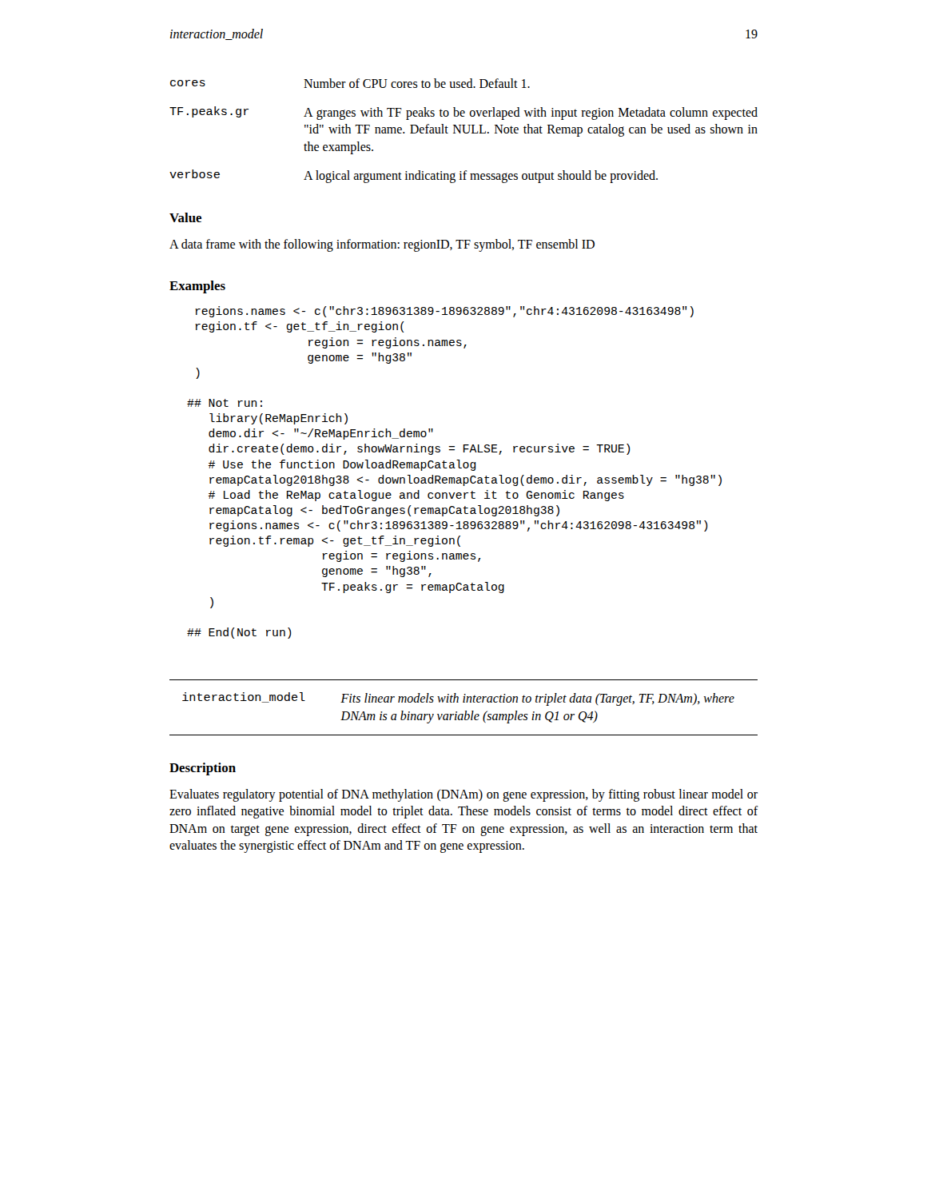interaction_model 19
cores
Number of CPU cores to be used. Default 1.
TF.peaks.gr
A granges with TF peaks to be overlaped with input region Metadata column expected "id" with TF name. Default NULL. Note that Remap catalog can be used as shown in the examples.
verbose
A logical argument indicating if messages output should be provided.
Value
A data frame with the following information: regionID, TF symbol, TF ensembl ID
Examples
 regions.names <- c("chr3:189631389-189632889","chr4:43162098-43163498")
 region.tf <- get_tf_in_region(
                 region = regions.names,
                 genome = "hg38"
 )

## Not run: 
   library(ReMapEnrich)
   demo.dir <- "~/ReMapEnrich_demo"
   dir.create(demo.dir, showWarnings = FALSE, recursive = TRUE)
   # Use the function DowloadRemapCatalog
   remapCatalog2018hg38 <- downloadRemapCatalog(demo.dir, assembly = "hg38")
   # Load the ReMap catalogue and convert it to Genomic Ranges
   remapCatalog <- bedToGranges(remapCatalog2018hg38)
   regions.names <- c("chr3:189631389-189632889","chr4:43162098-43163498")
   region.tf.remap <- get_tf_in_region(
                   region = regions.names,
                   genome = "hg38",
                   TF.peaks.gr = remapCatalog
   )

## End(Not run)
| interaction_model | Fits linear models with interaction to triplet data (Target, TF, DNAm), where DNAm is a binary variable (samples in Q1 or Q4) |
Description
Evaluates regulatory potential of DNA methylation (DNAm) on gene expression, by fitting robust linear model or zero inflated negative binomial model to triplet data. These models consist of terms to model direct effect of DNAm on target gene expression, direct effect of TF on gene expression, as well as an interaction term that evaluates the synergistic effect of DNAm and TF on gene expression.